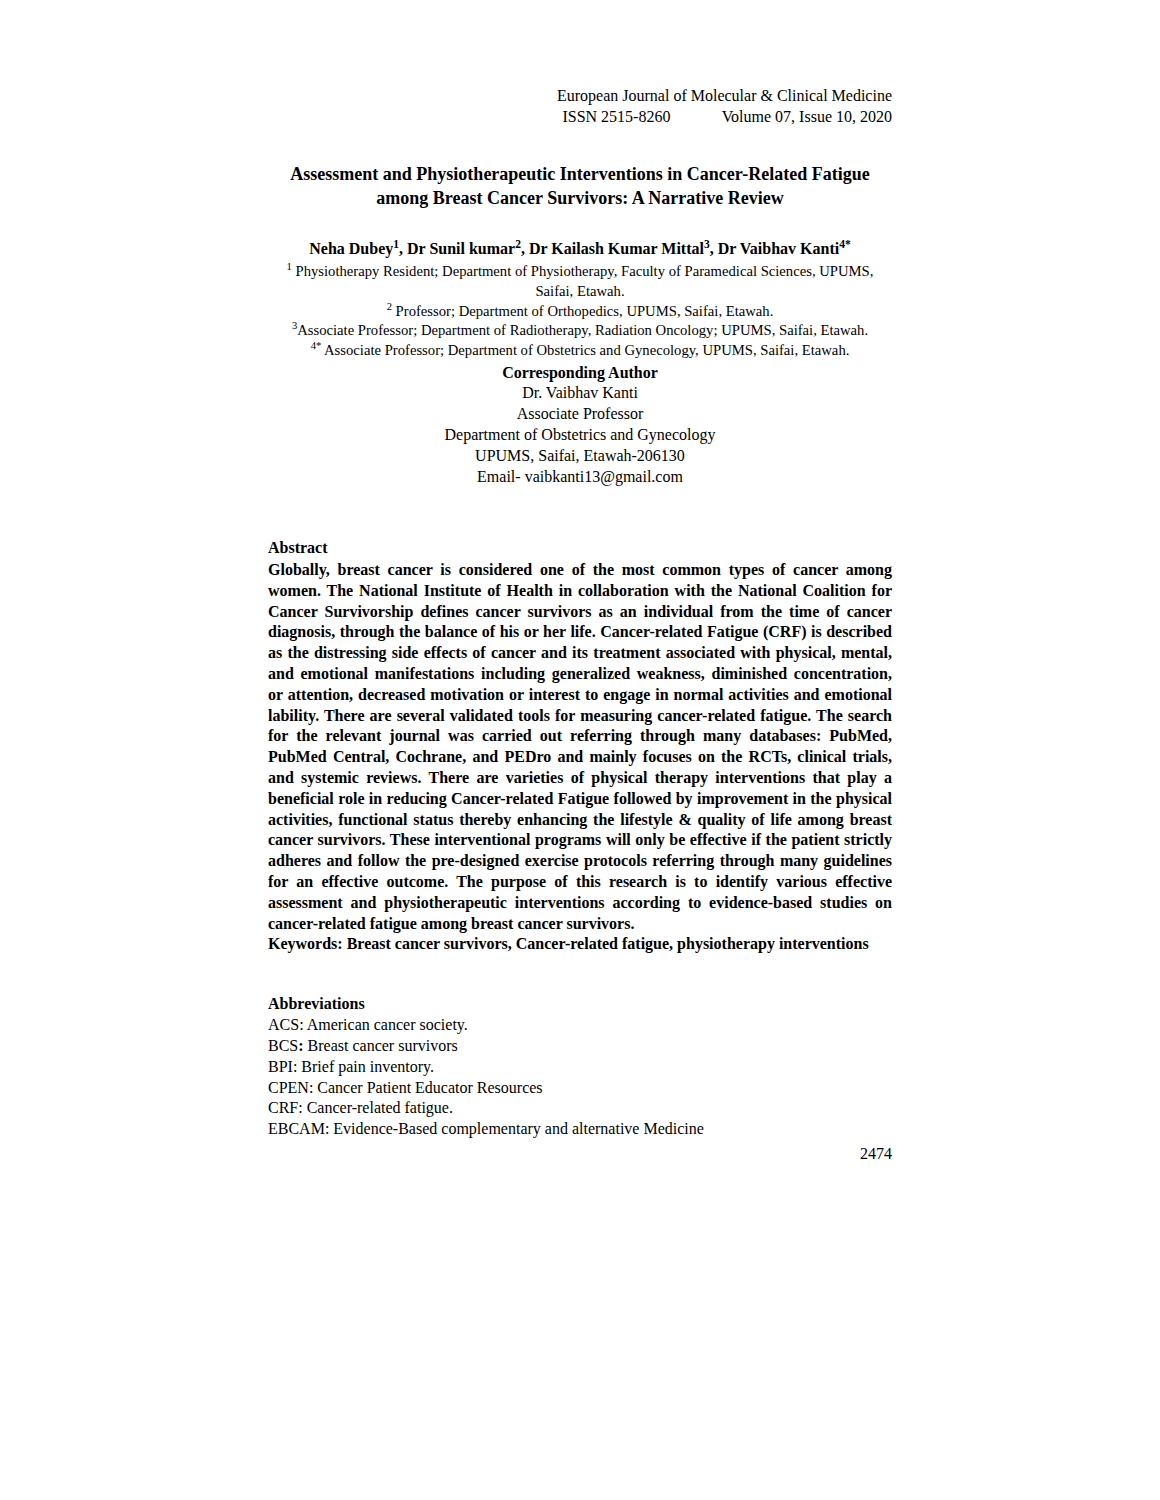European Journal of Molecular & Clinical Medicine
ISSN 2515-8260 Volume 07, Issue 10, 2020
Assessment and Physiotherapeutic Interventions in Cancer-Related Fatigue among Breast Cancer Survivors: A Narrative Review
Neha Dubey1, Dr Sunil kumar2, Dr Kailash Kumar Mittal3, Dr Vaibhav Kanti4*
1 Physiotherapy Resident; Department of Physiotherapy, Faculty of Paramedical Sciences, UPUMS, Saifai, Etawah.
2 Professor; Department of Orthopedics, UPUMS, Saifai, Etawah.
3Associate Professor; Department of Radiotherapy, Radiation Oncology; UPUMS, Saifai, Etawah.
4* Associate Professor; Department of Obstetrics and Gynecology, UPUMS, Saifai, Etawah.
Corresponding Author
Dr. Vaibhav Kanti
Associate Professor
Department of Obstetrics and Gynecology
UPUMS, Saifai, Etawah-206130
Email- vaibkanti13@gmail.com
Abstract
Globally, breast cancer is considered one of the most common types of cancer among women. The National Institute of Health in collaboration with the National Coalition for Cancer Survivorship defines cancer survivors as an individual from the time of cancer diagnosis, through the balance of his or her life. Cancer-related Fatigue (CRF) is described as the distressing side effects of cancer and its treatment associated with physical, mental, and emotional manifestations including generalized weakness, diminished concentration, or attention, decreased motivation or interest to engage in normal activities and emotional lability. There are several validated tools for measuring cancer-related fatigue. The search for the relevant journal was carried out referring through many databases: PubMed, PubMed Central, Cochrane, and PEDro and mainly focuses on the RCTs, clinical trials, and systemic reviews. There are varieties of physical therapy interventions that play a beneficial role in reducing Cancer-related Fatigue followed by improvement in the physical activities, functional status thereby enhancing the lifestyle & quality of life among breast cancer survivors. These interventional programs will only be effective if the patient strictly adheres and follow the pre-designed exercise protocols referring through many guidelines for an effective outcome. The purpose of this research is to identify various effective assessment and physiotherapeutic interventions according to evidence-based studies on cancer-related fatigue among breast cancer survivors.
Keywords: Breast cancer survivors, Cancer-related fatigue, physiotherapy interventions
Abbreviations
ACS: American cancer society.
BCS: Breast cancer survivors
BPI: Brief pain inventory.
CPEN: Cancer Patient Educator Resources
CRF: Cancer-related fatigue.
EBCAM: Evidence-Based complementary and alternative Medicine
2474